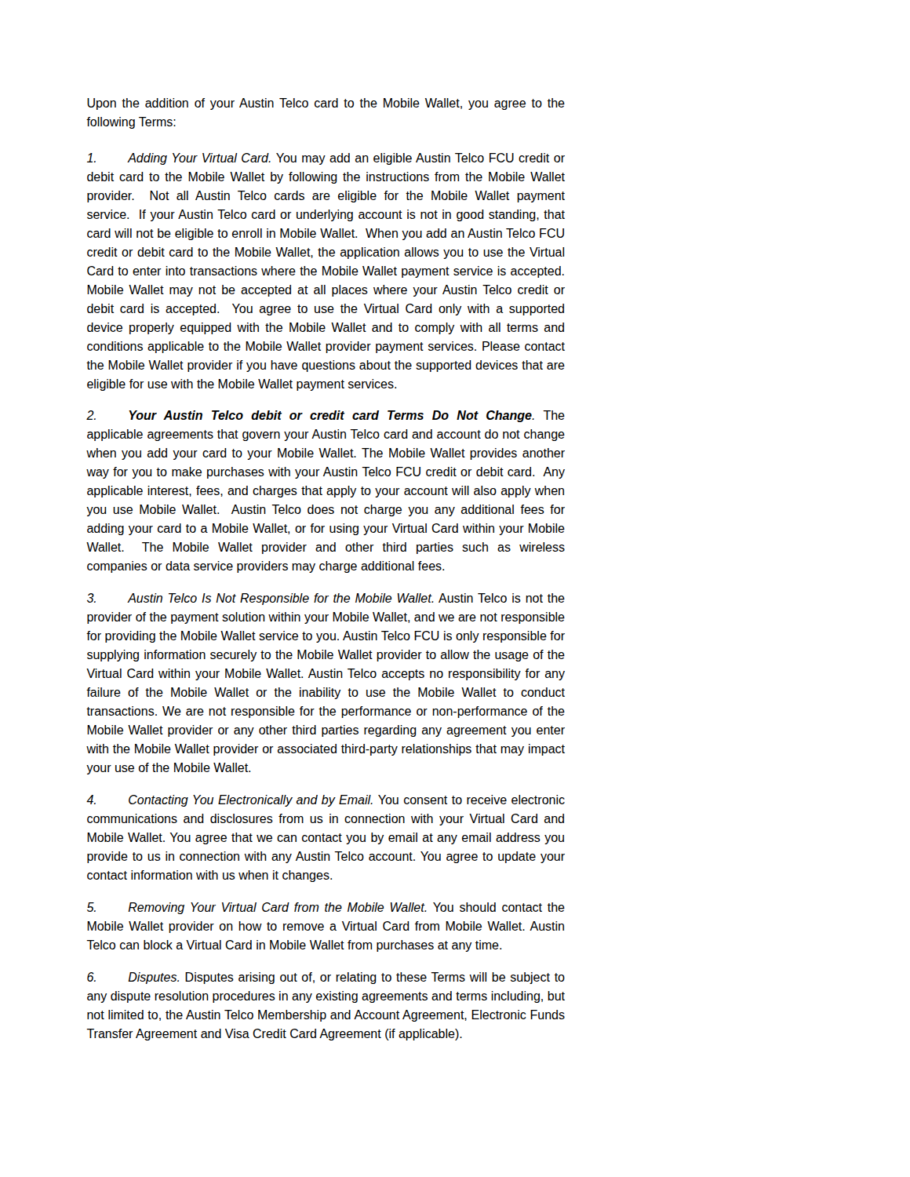Upon the addition of your Austin Telco card to the Mobile Wallet, you agree to the following Terms:
1. Adding Your Virtual Card. You may add an eligible Austin Telco FCU credit or debit card to the Mobile Wallet by following the instructions from the Mobile Wallet provider. Not all Austin Telco cards are eligible for the Mobile Wallet payment service. If your Austin Telco card or underlying account is not in good standing, that card will not be eligible to enroll in Mobile Wallet. When you add an Austin Telco FCU credit or debit card to the Mobile Wallet, the application allows you to use the Virtual Card to enter into transactions where the Mobile Wallet payment service is accepted. Mobile Wallet may not be accepted at all places where your Austin Telco credit or debit card is accepted. You agree to use the Virtual Card only with a supported device properly equipped with the Mobile Wallet and to comply with all terms and conditions applicable to the Mobile Wallet provider payment services. Please contact the Mobile Wallet provider if you have questions about the supported devices that are eligible for use with the Mobile Wallet payment services.
2. Your Austin Telco debit or credit card Terms Do Not Change. The applicable agreements that govern your Austin Telco card and account do not change when you add your card to your Mobile Wallet. The Mobile Wallet provides another way for you to make purchases with your Austin Telco FCU credit or debit card. Any applicable interest, fees, and charges that apply to your account will also apply when you use Mobile Wallet. Austin Telco does not charge you any additional fees for adding your card to a Mobile Wallet, or for using your Virtual Card within your Mobile Wallet. The Mobile Wallet provider and other third parties such as wireless companies or data service providers may charge additional fees.
3. Austin Telco Is Not Responsible for the Mobile Wallet. Austin Telco is not the provider of the payment solution within your Mobile Wallet, and we are not responsible for providing the Mobile Wallet service to you. Austin Telco FCU is only responsible for supplying information securely to the Mobile Wallet provider to allow the usage of the Virtual Card within your Mobile Wallet. Austin Telco accepts no responsibility for any failure of the Mobile Wallet or the inability to use the Mobile Wallet to conduct transactions. We are not responsible for the performance or non-performance of the Mobile Wallet provider or any other third parties regarding any agreement you enter with the Mobile Wallet provider or associated third-party relationships that may impact your use of the Mobile Wallet.
4. Contacting You Electronically and by Email. You consent to receive electronic communications and disclosures from us in connection with your Virtual Card and Mobile Wallet. You agree that we can contact you by email at any email address you provide to us in connection with any Austin Telco account. You agree to update your contact information with us when it changes.
5. Removing Your Virtual Card from the Mobile Wallet. You should contact the Mobile Wallet provider on how to remove a Virtual Card from Mobile Wallet. Austin Telco can block a Virtual Card in Mobile Wallet from purchases at any time.
6. Disputes. Disputes arising out of, or relating to these Terms will be subject to any dispute resolution procedures in any existing agreements and terms including, but not limited to, the Austin Telco Membership and Account Agreement, Electronic Funds Transfer Agreement and Visa Credit Card Agreement (if applicable).